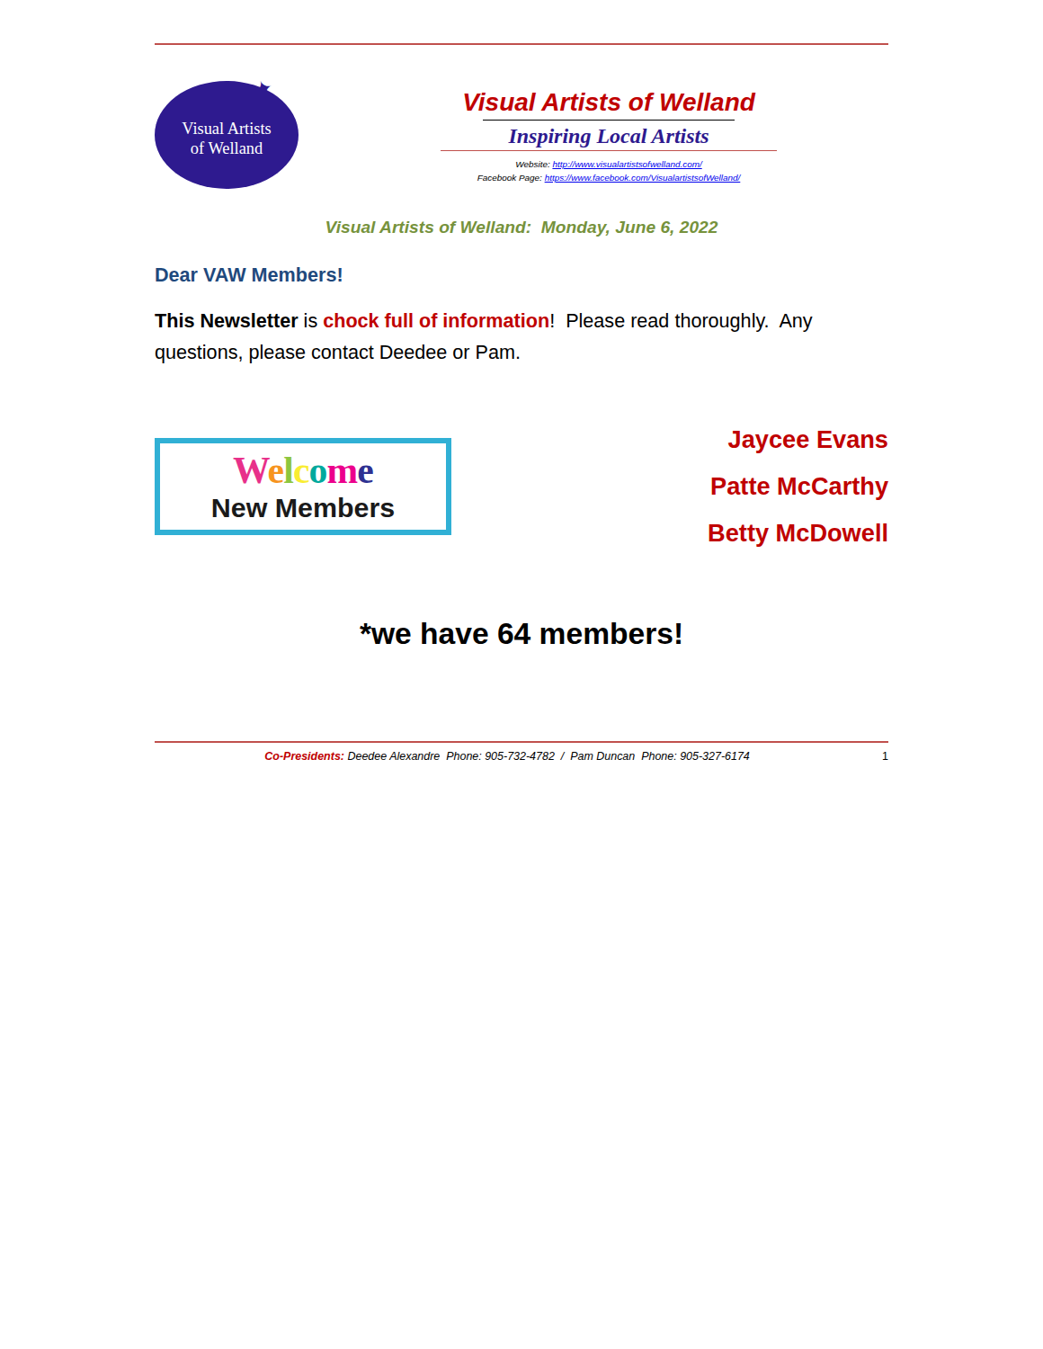✦
Visual Artists
of Welland
Visual Artists of Welland
Inspiring Local Artists
Website: http://www.visualartistsofwelland.com/
Facebook Page: https://www.facebook.com/VisualartistsofWelland/
Visual Artists of Welland: Monday, June 6, 2022
Dear VAW Members!
This Newsletter is chock full of information! Please read thoroughly. Any questions, please contact Deedee or Pam.
Welcome
New Members
Jaycee Evans
Patte McCarthy
Betty McDowell
*we have 64 members!
Co-Presidents: Deedee Alexandre Phone: 905-732-4782 / Pam Duncan Phone: 905-327-6174
1